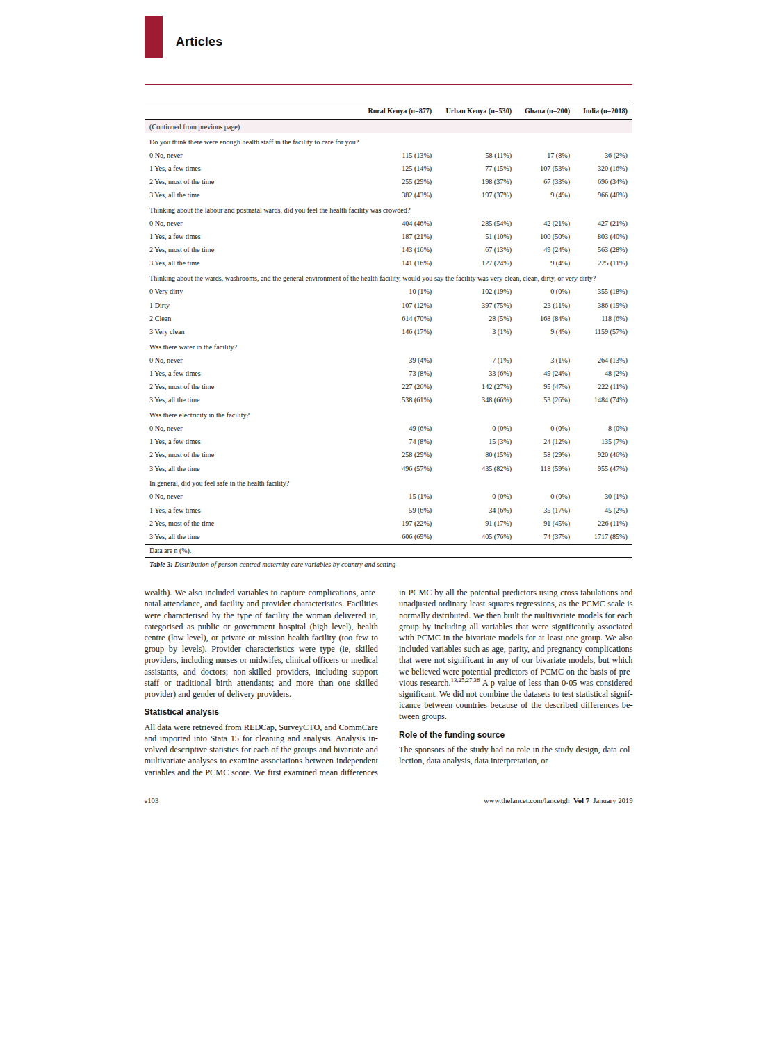Articles
| | Rural Kenya (n=877) | Urban Kenya (n=530) | Ghana (n=200) | India (n=2018) |
| --- | --- | --- | --- | --- |
| (Continued from previous page) |
| Do you think there were enough health staff in the facility to care for you? |
| 0 No, never | 115 (13%) | 58 (11%) | 17 (8%) | 36 (2%) |
| 1 Yes, a few times | 125 (14%) | 77 (15%) | 107 (53%) | 320 (16%) |
| 2 Yes, most of the time | 255 (29%) | 198 (37%) | 67 (33%) | 696 (34%) |
| 3 Yes, all the time | 382 (43%) | 197 (37%) | 9 (4%) | 966 (48%) |
| Thinking about the labour and postnatal wards, did you feel the health facility was crowded? |
| 0 No, never | 404 (46%) | 285 (54%) | 42 (21%) | 427 (21%) |
| 1 Yes, a few times | 187 (21%) | 51 (10%) | 100 (50%) | 803 (40%) |
| 2 Yes, most of the time | 143 (16%) | 67 (13%) | 49 (24%) | 563 (28%) |
| 3 Yes, all the time | 141 (16%) | 127 (24%) | 9 (4%) | 225 (11%) |
| Thinking about the wards, washrooms, and the general environment of the health facility, would you say the facility was very clean, clean, dirty, or very dirty? |
| 0 Very dirty | 10 (1%) | 102 (19%) | 0 (0%) | 355 (18%) |
| 1 Dirty | 107 (12%) | 397 (75%) | 23 (11%) | 386 (19%) |
| 2 Clean | 614 (70%) | 28 (5%) | 168 (84%) | 118 (6%) |
| 3 Very clean | 146 (17%) | 3 (1%) | 9 (4%) | 1159 (57%) |
| Was there water in the facility? |
| 0 No, never | 39 (4%) | 7 (1%) | 3 (1%) | 264 (13%) |
| 1 Yes, a few times | 73 (8%) | 33 (6%) | 49 (24%) | 48 (2%) |
| 2 Yes, most of the time | 227 (26%) | 142 (27%) | 95 (47%) | 222 (11%) |
| 3 Yes, all the time | 538 (61%) | 348 (66%) | 53 (26%) | 1484 (74%) |
| Was there electricity in the facility? |
| 0 No, never | 49 (6%) | 0 (0%) | 0 (0%) | 8 (0%) |
| 1 Yes, a few times | 74 (8%) | 15 (3%) | 24 (12%) | 135 (7%) |
| 2 Yes, most of the time | 258 (29%) | 80 (15%) | 58 (29%) | 920 (46%) |
| 3 Yes, all the time | 496 (57%) | 435 (82%) | 118 (59%) | 955 (47%) |
| In general, did you feel safe in the health facility? |
| 0 No, never | 15 (1%) | 0 (0%) | 0 (0%) | 30 (1%) |
| 1 Yes, a few times | 59 (6%) | 34 (6%) | 35 (17%) | 45 (2%) |
| 2 Yes, most of the time | 197 (22%) | 91 (17%) | 91 (45%) | 226 (11%) |
| 3 Yes, all the time | 606 (69%) | 405 (76%) | 74 (37%) | 1717 (85%) |
| Data are n (%). |
| Table 3: Distribution of person-centred maternity care variables by country and setting |
wealth). We also included variables to capture complications, antenatal attendance, and facility and provider characteristics. Facilities were characterised by the type of facility the woman delivered in, categorised as public or government hospital (high level), health centre (low level), or private or mission health facility (too few to group by levels). Provider characteristics were type (ie, skilled providers, including nurses or midwifes, clinical officers or medical assistants, and doctors; non-skilled providers, including support staff or traditional birth attendants; and more than one skilled provider) and gender of delivery providers.
Statistical analysis
All data were retrieved from REDCap, SurveyCTO, and CommCare and imported into Stata 15 for cleaning and analysis. Analysis involved descriptive statistics for each of the groups and bivariate and multivariate analyses to examine associations between independent variables and the PCMC score. We first examined mean differences in PCMC by all the potential predictors using cross tabulations and unadjusted ordinary least-squares regressions, as the PCMC scale is normally distributed. We then built the multivariate models for each group by including all variables that were significantly associated with PCMC in the bivariate models for at least one group. We also included variables such as age, parity, and pregnancy complications that were not significant in any of our bivariate models, but which we believed were potential predictors of PCMC on the basis of previous research.13,25,27,38 A p value of less than 0·05 was considered significant. We did not combine the datasets to test statistical significance between countries because of the described differences between groups.
Role of the funding source
The sponsors of the study had no role in the study design, data collection, data analysis, data interpretation, or
e103
www.thelancet.com/lancetgh Vol 7 January 2019